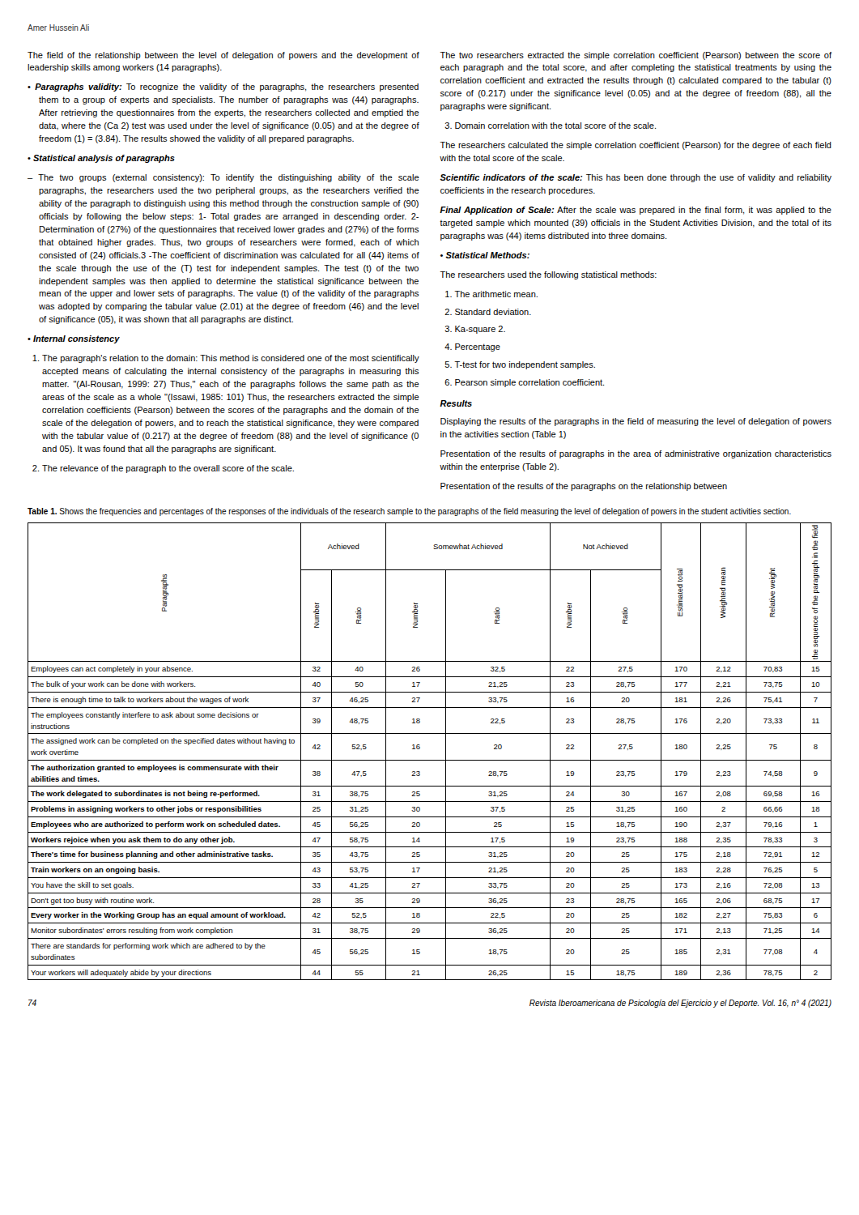Amer Hussein Ali
The field of the relationship between the level of delegation of powers and the development of leadership skills among workers (14 paragraphs).
• Paragraphs validity: To recognize the validity of the paragraphs, the researchers presented them to a group of experts and specialists. The number of paragraphs was (44) paragraphs. After retrieving the questionnaires from the experts, the researchers collected and emptied the data, where the (Ca 2) test was used under the level of significance (0.05) and at the degree of freedom (1) = (3.84). The results showed the validity of all prepared paragraphs.
• Statistical analysis of paragraphs
– The two groups (external consistency): To identify the distinguishing ability of the scale paragraphs, the researchers used the two peripheral groups, as the researchers verified the ability of the paragraph to distinguish using this method through the construction sample of (90) officials by following the below steps: 1- Total grades are arranged in descending order. 2- Determination of (27%) of the questionnaires that received lower grades and (27%) of the forms that obtained higher grades. Thus, two groups of researchers were formed, each of which consisted of (24) officials.3 -The coefficient of discrimination was calculated for all (44) items of the scale through the use of the (T) test for independent samples. The test (t) of the two independent samples was then applied to determine the statistical significance between the mean of the upper and lower sets of paragraphs. The value (t) of the validity of the paragraphs was adopted by comparing the tabular value (2.01) at the degree of freedom (46) and the level of significance (05), it was shown that all paragraphs are distinct.
• Internal consistency
The paragraph's relation to the domain: This method is considered one of the most scientifically accepted means of calculating the internal consistency of the paragraphs in measuring this matter. "(Al-Rousan, 1999: 27) Thus," each of the paragraphs follows the same path as the areas of the scale as a whole "(Issawi, 1985: 101) Thus, the researchers extracted the simple correlation coefficients (Pearson) between the scores of the paragraphs and the domain of the scale of the delegation of powers, and to reach the statistical significance, they were compared with the tabular value of (0.217) at the degree of freedom (88) and the level of significance (0 and 05). It was found that all the paragraphs are significant.
The relevance of the paragraph to the overall score of the scale.
The two researchers extracted the simple correlation coefficient (Pearson) between the score of each paragraph and the total score, and after completing the statistical treatments by using the correlation coefficient and extracted the results through (t) calculated compared to the tabular (t) score of (0.217) under the significance level (0.05) and at the degree of freedom (88), all the paragraphs were significant.
Domain correlation with the total score of the scale.
The researchers calculated the simple correlation coefficient (Pearson) for the degree of each field with the total score of the scale.
Scientific indicators of the scale: This has been done through the use of validity and reliability coefficients in the research procedures.
Final Application of Scale: After the scale was prepared in the final form, it was applied to the targeted sample which mounted (39) officials in the Student Activities Division, and the total of its paragraphs was (44) items distributed into three domains.
• Statistical Methods:
The researchers used the following statistical methods:
The arithmetic mean.
Standard deviation.
Ka-square 2.
Percentage
T-test for two independent samples.
Pearson simple correlation coefficient.
Results
Displaying the results of the paragraphs in the field of measuring the level of delegation of powers in the activities section (Table 1)
Presentation of the results of paragraphs in the area of administrative organization characteristics within the enterprise (Table 2).
Presentation of the results of the paragraphs on the relationship between
Table 1. Shows the frequencies and percentages of the responses of the individuals of the research sample to the paragraphs of the field measuring the level of delegation of powers in the student activities section.
| Paragraphs | Achieved | Somewhat Achieved | Not Achieved | Estimated total | Weighted mean | Relative weight | the sequence of the paragraph in the field |
| --- | --- | --- | --- | --- | --- | --- | --- |
| Number | Ratio | Number | Ratio | Number | Ratio |
| Employees can act completely in your absence. | 32 | 40 | 26 | 32,5 | 22 | 27,5 | 170 | 2,12 | 70,83 | 15 |
| The bulk of your work can be done with workers. | 40 | 50 | 17 | 21,25 | 23 | 28,75 | 177 | 2,21 | 73,75 | 10 |
| There is enough time to talk to workers about the wages of work | 37 | 46,25 | 27 | 33,75 | 16 | 20 | 181 | 2,26 | 75,41 | 7 |
| The employees constantly interfere to ask about some decisions or instructions | 39 | 48,75 | 18 | 22,5 | 23 | 28,75 | 176 | 2,20 | 73,33 | 11 |
| The assigned work can be completed on the specified dates without having to work overtime | 42 | 52,5 | 16 | 20 | 22 | 27,5 | 180 | 2,25 | 75 | 8 |
| The authorization granted to employees is commensurate with their abilities and times. | 38 | 47,5 | 23 | 28,75 | 19 | 23,75 | 179 | 2,23 | 74,58 | 9 |
| The work delegated to subordinates is not being re-performed. | 31 | 38,75 | 25 | 31,25 | 24 | 30 | 167 | 2,08 | 69,58 | 16 |
| Problems in assigning workers to other jobs or responsibilities | 25 | 31,25 | 30 | 37,5 | 25 | 31,25 | 160 | 2 | 66,66 | 18 |
| Employees who are authorized to perform work on scheduled dates. | 45 | 56,25 | 20 | 25 | 15 | 18,75 | 190 | 2,37 | 79,16 | 1 |
| Workers rejoice when you ask them to do any other job. | 47 | 58,75 | 14 | 17,5 | 19 | 23,75 | 188 | 2,35 | 78,33 | 3 |
| There's time for business planning and other administrative tasks. | 35 | 43,75 | 25 | 31,25 | 20 | 25 | 175 | 2,18 | 72,91 | 12 |
| Train workers on an ongoing basis. | 43 | 53,75 | 17 | 21,25 | 20 | 25 | 183 | 2,28 | 76,25 | 5 |
| You have the skill to set goals. | 33 | 41,25 | 27 | 33,75 | 20 | 25 | 173 | 2,16 | 72,08 | 13 |
| Don't get too busy with routine work. | 28 | 35 | 29 | 36,25 | 23 | 28,75 | 165 | 2,06 | 68,75 | 17 |
| Every worker in the Working Group has an equal amount of workload. | 42 | 52,5 | 18 | 22,5 | 20 | 25 | 182 | 2,27 | 75,83 | 6 |
| Monitor subordinates' errors resulting from work completion | 31 | 38,75 | 29 | 36,25 | 20 | 25 | 171 | 2,13 | 71,25 | 14 |
| There are standards for performing work which are adhered to by the subordinates | 45 | 56,25 | 15 | 18,75 | 20 | 25 | 185 | 2,31 | 77,08 | 4 |
| Your workers will adequately abide by your directions | 44 | 55 | 21 | 26,25 | 15 | 18,75 | 189 | 2,36 | 78,75 | 2 |
74
Revista Iberoamericana de Psicología del Ejercicio y el Deporte. Vol. 16, n° 4 (2021)